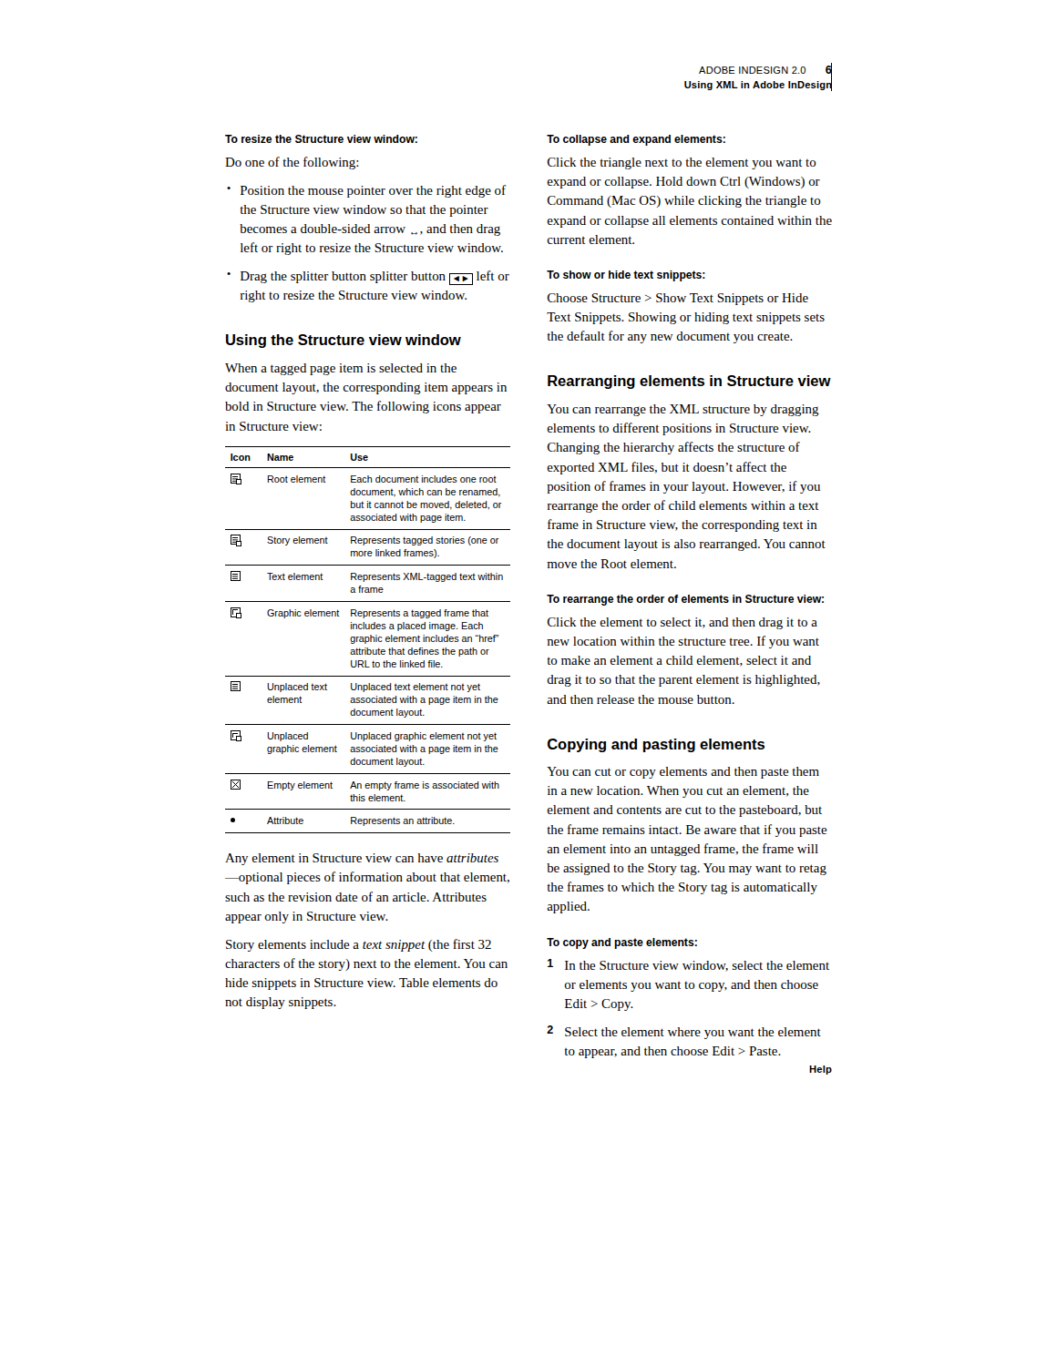ADOBE INDESIGN 2.06 Using XML in Adobe InDesign
To resize the Structure view window:
Do one of the following:
Position the mouse pointer over the right edge of the Structure view window so that the pointer becomes a double-sided arrow ↔, and then drag left or right to resize the Structure view window.
Drag the splitter button splitter button ◄► left or right to resize the Structure view window.
Using the Structure view window
When a tagged page item is selected in the document layout, the corresponding item appears in bold in Structure view. The following icons appear in Structure view:
| Icon | Name | Use |
| --- | --- | --- |
| | Root element | Each document includes one root document, which can be renamed, but it cannot be moved, deleted, or associated with page item. |
| | Story element | Represents tagged stories (one or more linked frames). |
| | Text element | Represents XML-tagged text within a frame |
| | Graphic element | Represents a tagged frame that includes a placed image. Each graphic element includes an “href” attribute that defines the path or URL to the linked file. |
| | Unplaced text element | Unplaced text element not yet associated with a page item in the document layout. |
| | Unplaced graphic element | Unplaced graphic element not yet associated with a page item in the document layout. |
| | Empty element | An empty frame is associated with this element. |
| | Attribute | Represents an attribute. |
Any element in Structure view can have attributes—optional pieces of information about that element, such as the revision date of an article. Attributes appear only in Structure view.
Story elements include a text snippet (the first 32 characters of the story) next to the element. You can hide snippets in Structure view. Table elements do not display snippets.
To collapse and expand elements:
Click the triangle next to the element you want to expand or collapse. Hold down Ctrl (Windows) or Command (Mac OS) while clicking the triangle to expand or collapse all elements contained within the current element.
To show or hide text snippets:
Choose Structure > Show Text Snippets or Hide Text Snippets. Showing or hiding text snippets sets the default for any new document you create.
Rearranging elements in Structure view
You can rearrange the XML structure by dragging elements to different positions in Structure view. Changing the hierarchy affects the structure of exported XML files, but it doesn’t affect the position of frames in your layout. However, if you rearrange the order of child elements within a text frame in Structure view, the corresponding text in the document layout is also rearranged. You cannot move the Root element.
To rearrange the order of elements in Structure view:
Click the element to select it, and then drag it to a new location within the structure tree. If you want to make an element a child element, select it and drag it to so that the parent element is highlighted, and then release the mouse button.
Copying and pasting elements
You can cut or copy elements and then paste them in a new location. When you cut an element, the element and contents are cut to the pasteboard, but the frame remains intact. Be aware that if you paste an element into an untagged frame, the frame will be assigned to the Story tag. You may want to retag the frames to which the Story tag is automatically applied.
To copy and paste elements:
In the Structure view window, select the element or elements you want to copy, and then choose Edit > Copy.
Select the element where you want the element to appear, and then choose Edit > Paste.
Help